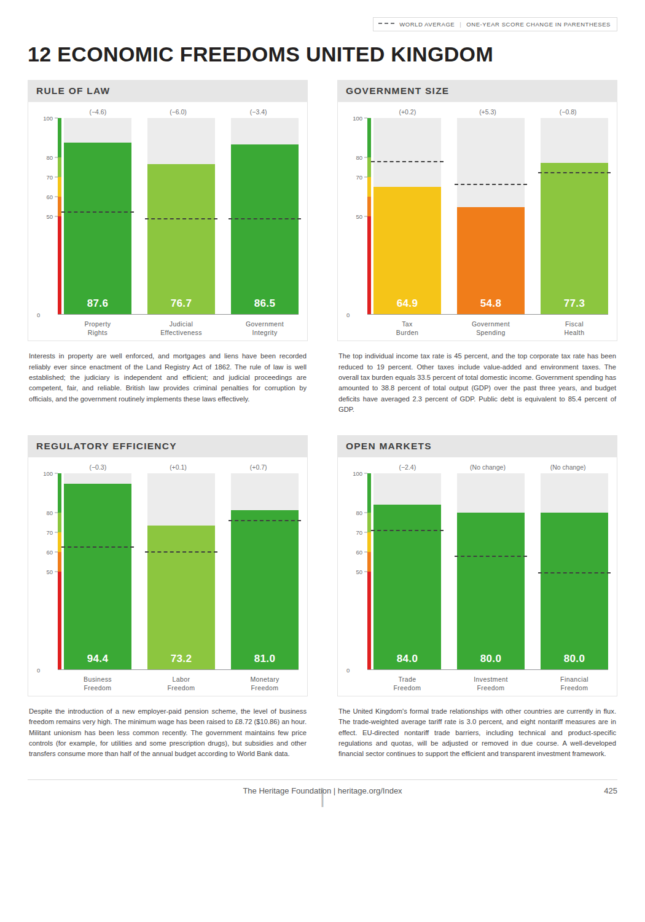WORLD AVERAGE | ONE-YEAR SCORE CHANGE IN PARENTHESES
12 ECONOMIC FREEDOMS | UNITED KINGDOM
RULE OF LAW
(−4.6)
(−6.0)
(−3.4)
100
80
70
60
50
87.6
76.7
86.5
0
Property
Rights
Judicial
Effectiveness
Government
Integrity
Interests in property are well enforced, and mortgages and liens have been recorded reliably ever since enactment of the Land Registry Act of 1862. The rule of law is well established; the judiciary is independent and efficient; and judicial proceedings are competent, fair, and reliable. British law provides criminal penalties for corruption by officials, and the government routinely implements these laws effectively.
GOVERNMENT SIZE
(+0.2)
(+5.3)
(−0.8)
100
80
70
50
64.9
54.8
77.3
0
Tax
Burden
Government
Spending
Fiscal
Health
The top individual income tax rate is 45 percent, and the top corporate tax rate has been reduced to 19 percent. Other taxes include value-added and environment taxes. The overall tax burden equals 33.5 percent of total domestic income. Government spending has amounted to 38.8 percent of total output (GDP) over the past three years, and budget deficits have averaged 2.3 percent of GDP. Public debt is equivalent to 85.4 percent of GDP.
REGULATORY EFFICIENCY
(−0.3)
(+0.1)
(+0.7)
100
80
70
60
50
94.4
73.2
81.0
0
Business
Freedom
Labor
Freedom
Monetary
Freedom
Despite the introduction of a new employer-paid pension scheme, the level of business freedom remains very high. The minimum wage has been raised to £8.72 ($10.86) an hour. Militant unionism has been less common recently. The government maintains few price controls (for example, for utilities and some prescription drugs), but subsidies and other transfers consume more than half of the annual budget according to World Bank data.
OPEN MARKETS
(−2.4)
(No change)
(No change)
100
80
70
60
50
84.0
80.0
80.0
0
Trade
Freedom
Investment
Freedom
Financial
Freedom
The United Kingdom's formal trade relationships with other countries are currently in flux. The trade-weighted average tariff rate is 3.0 percent, and eight nontariff measures are in effect. EU-directed nontariff trade barriers, including technical and product-specific regulations and quotas, will be adjusted or removed in due course. A well-developed financial sector continues to support the efficient and transparent investment framework.
The Heritage Foundation | heritage.org/Index
425